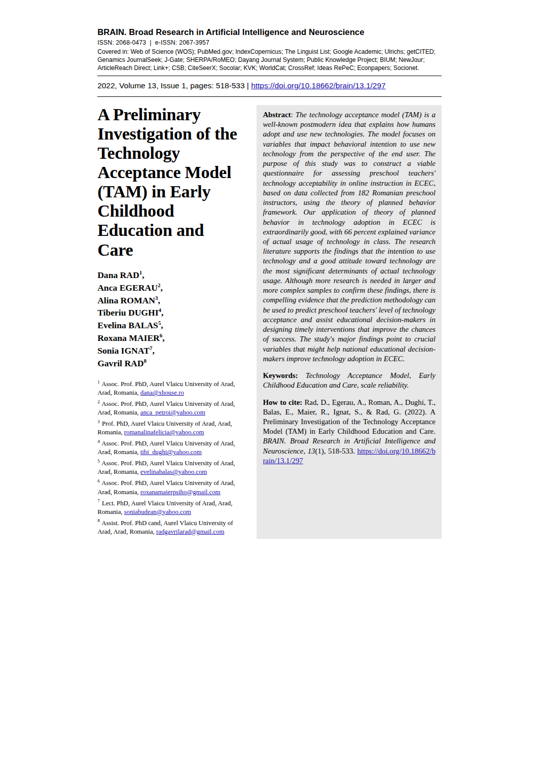BRAIN. Broad Research in Artificial Intelligence and Neuroscience
ISSN: 2068-0473 | e-ISSN: 2067-3957
Covered in: Web of Science (WOS); PubMed.gov; IndexCopernicus; The Linguist List; Google Academic; Ulrichs; getCITED; Genamics JournalSeek; J-Gate; SHERPA/RoMEO; Dayang Journal System; Public Knowledge Project; BIUM; NewJour; ArticleReach Direct; Link+; CSB; CiteSeerX; Socolar; KVK; WorldCat; CrossRef; Ideas RePeC; Econpapers; Socionet.
2022, Volume 13, Issue 1, pages: 518-533 | https://doi.org/10.18662/brain/13.1/297
A Preliminary Investigation of the Technology Acceptance Model (TAM) in Early Childhood Education and Care
Dana RAD1,
Anca EGERAU2,
Alina ROMAN3,
Tiberiu DUGHI4,
Evelina BALAS5,
Roxana MAIER6,
Sonia IGNAT7,
Gavril RAD8
1 Assoc. Prof. PhD, Aurel Vlaicu University of Arad, Arad, Romania, dana@xhouse.ro
2 Assoc. Prof. PhD, Aurel Vlaicu University of Arad, Arad, Romania, anca_petroi@yahoo.com
3 Prof. PhD, Aurel Vlaicu University of Arad, Arad, Romania, romanalinafelicia@yahoo.com
4 Assoc. Prof. PhD, Aurel Vlaicu University of Arad, Arad, Romania, tibi_dughi@yahoo.com
5 Assoc. Prof. PhD, Aurel Vlaicu University of Arad, Arad, Romania, evelinabalas@yahoo.com
6 Assoc. Prof. PhD, Aurel Vlaicu University of Arad, Arad, Romania, roxanamaierpsiho@gmail.com
7 Lect. PhD, Aurel Vlaicu University of Arad, Arad, Romania, soniabudean@yahoo.com
8 Assist. Prof. PhD cand, Aurel Vlaicu University of Arad, Arad, Romania, radgavrilarad@gmail.com
Abstract: The technology acceptance model (TAM) is a well-known postmodern idea that explains how humans adopt and use new technologies. The model focuses on variables that impact behavioral intention to use new technology from the perspective of the end user. The purpose of this study was to construct a viable questionnaire for assessing preschool teachers' technology acceptability in online instruction in ECEC, based on data collected from 182 Romanian preschool instructors, using the theory of planned behavior framework. Our application of theory of planned behavior in technology adoption in ECEC is extraordinarily good, with 66 percent explained variance of actual usage of technology in class. The research literature supports the findings that the intention to use technology and a good attitude toward technology are the most significant determinants of actual technology usage. Although more research is needed in larger and more complex samples to confirm these findings, there is compelling evidence that the prediction methodology can be used to predict preschool teachers' level of technology acceptance and assist educational decision-makers in designing timely interventions that improve the chances of success. The study's major findings point to crucial variables that might help national educational decision-makers improve technology adoption in ECEC.
Keywords: Technology Acceptance Model, Early Childhood Education and Care, scale reliability.
How to cite: Rad, D., Egerau, A., Roman, A., Dughi, T., Balas, E., Maier, R., Ignat, S., & Rad, G. (2022). A Preliminary Investigation of the Technology Acceptance Model (TAM) in Early Childhood Education and Care. BRAIN. Broad Research in Artificial Intelligence and Neuroscience, 13(1), 518-533. https://doi.org/10.18662/brain/13.1/297